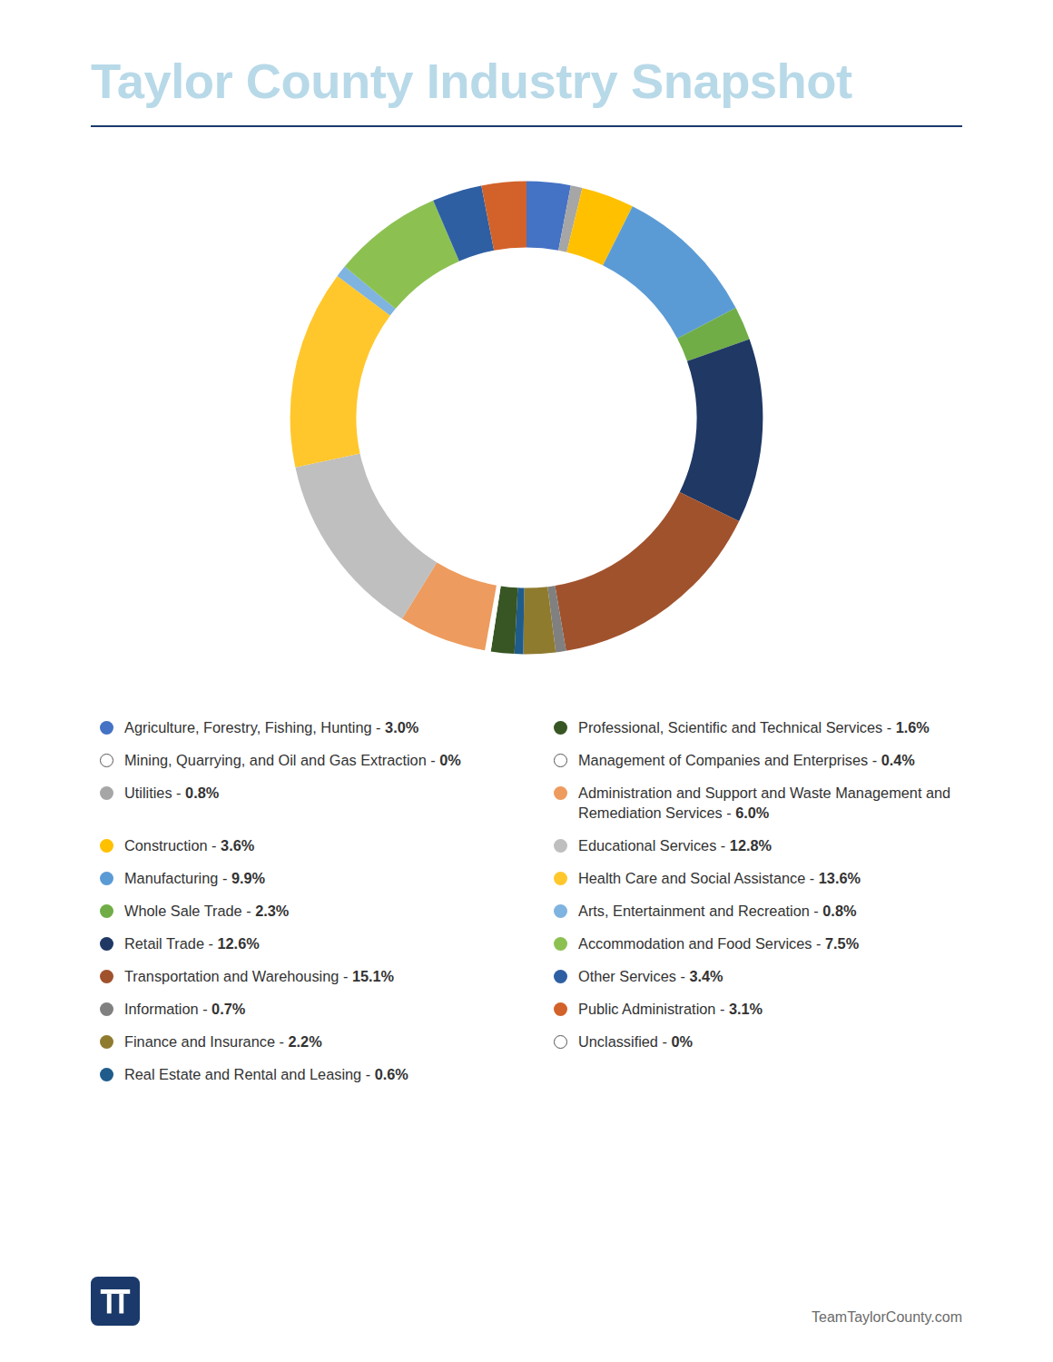Taylor County Industry Snapshot
Donut chart: each segment drawn as a stroked circle arc. Circumference = 2*pi*r = 2*pi*80 = 502.655 Taylor County Industry Snapshot
Agriculture, Forestry, Fishing, Hunting - 3.0%
Professional, Scientific and Technical Services - 1.6%
Mining, Quarrying, and Oil and Gas Extraction - 0%
Management of Companies and Enterprises - 0.4%
Utilities - 0.8%
Administration and Support and Waste Management and Remediation Services - 6.0%
Construction - 3.6%
Educational Services - 12.8%
Manufacturing - 9.9%
Health Care and Social Assistance - 13.6%
Whole Sale Trade - 2.3%
Arts, Entertainment and Recreation - 0.8%
Retail Trade - 12.6%
Accommodation and Food Services - 7.5%
Transportation and Warehousing - 15.1%
Other Services - 3.4%
Information - 0.7%
Public Administration - 3.1%
Finance and Insurance - 2.2%
Unclassified - 0%
Real Estate and Rental and Leasing - 0.6%
TeamTaylorCounty.com